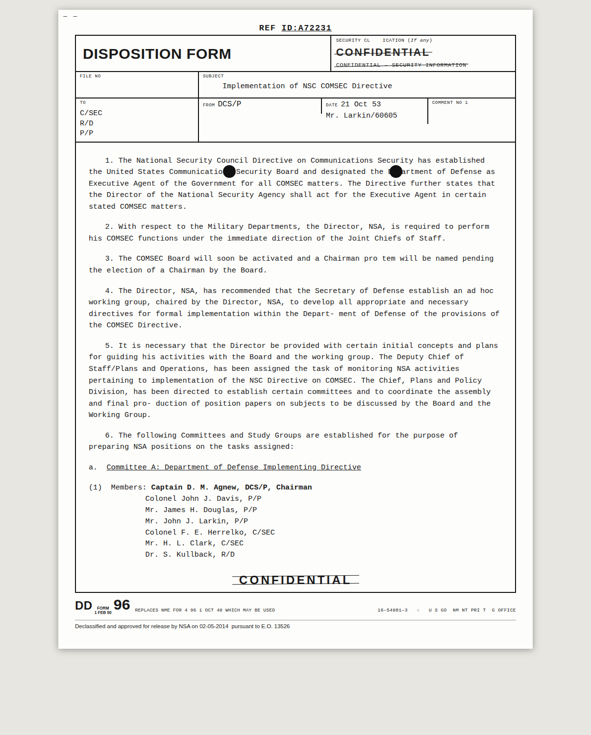— —
REF ID:A72231
DISPOSITION FORM
SECURITY CL ICATION (If any)
CONFIDENTIAL
CONFIDENTIAL – SECURITY INFORMATION
FILE NO
SUBJECT Implementation of NSC COMSEC Directive
TO
C/SEC
R/D
P/P
FROM DCS/P
DATE 21 Oct 53
Mr. Larkin/60605
COMMENT NO 1
1. The National Security Council Directive on Communications Security has established the United States Communications Security Board and designated the Department of Defense as Executive Agent of the Government for all COMSEC matters. The Directive further states that the Director of the National Security Agency shall act for the Executive Agent in certain stated COMSEC matters.
2. With respect to the Military Departments, the Director, NSA, is required to perform his COMSEC functions under the immediate direction of the Joint Chiefs of Staff.
3. The COMSEC Board will soon be activated and a Chairman pro tem will be named pending the election of a Chairman by the Board.
4. The Director, NSA, has recommended that the Secretary of Defense establish an ad hoc working group, chaired by the Director, NSA, to develop all appropriate and necessary directives for formal implementation within the Depart- ment of Defense of the provisions of the COMSEC Directive.
5. It is necessary that the Director be provided with certain initial concepts and plans for guiding his activities with the Board and the working group. The Deputy Chief of Staff/Plans and Operations, has been assigned the task of monitoring NSA activities pertaining to implementation of the NSC Directive on COMSEC. The Chief, Plans and Policy Division, has been directed to establish certain committees and to coordinate the assembly and final pro- duction of position papers on subjects to be discussed by the Board and the Working Group.
6. The following Committees and Study Groups are established for the purpose of preparing NSA positions on the tasks assigned:
a. Committee A: Department of Defense Implementing Directive
(1) Members: Captain D. M. Agnew, DCS/P, Chairman
Colonel John J. Davis, P/P
Mr. James H. Douglas, P/P
Mr. John J. Larkin, P/P
Colonel F. E. Herrelko, C/SEC
Mr. H. L. Clark, C/SEC
Dr. S. Kullback, R/D
CONFIDENTIAL
DD FORM
1 FEB 50 96
REPLACES NME FOR 4 96 1 OCT 48 WHICH MAY BE USED
16–54801–3 ☆ U S GO NM NT PRI T G OFFICE
Declassified and approved for release by NSA on 02-05-2014 pursuant to E.O. 13526